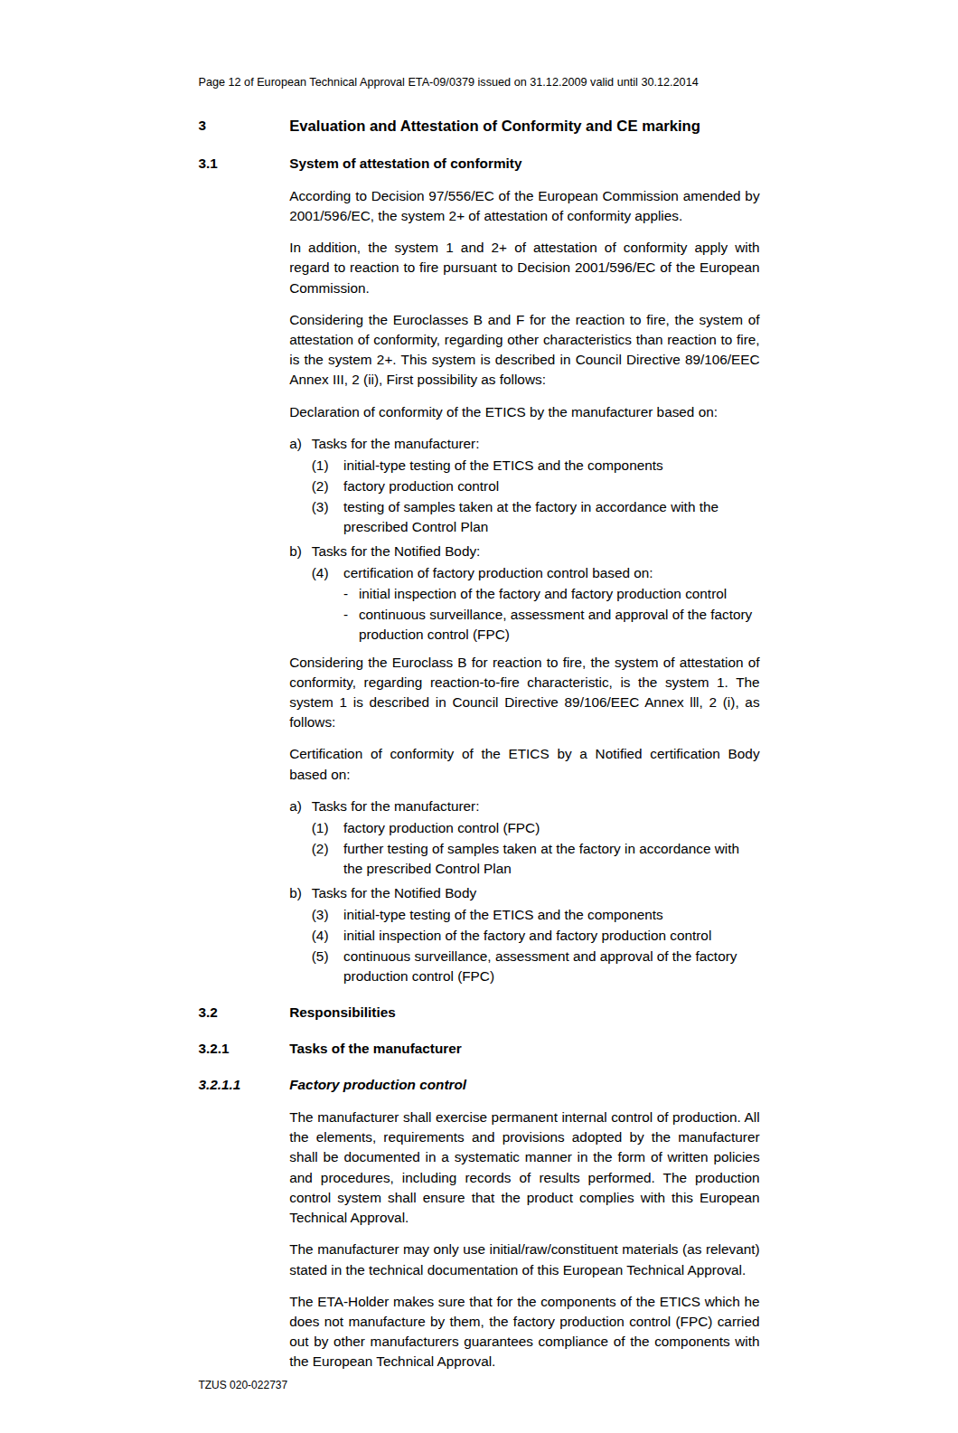Page 12 of European Technical Approval ETA-09/0379 issued on 31.12.2009 valid until 30.12.2014
3
Evaluation and Attestation of Conformity and CE marking
3.1
System of attestation of conformity
According to Decision 97/556/EC of the European Commission amended by 2001/596/EC, the system 2+ of attestation of conformity applies.
In addition, the system 1 and 2+ of attestation of conformity apply with regard to reaction to fire pursuant to Decision 2001/596/EC of the European Commission.
Considering the Euroclasses B and F for the reaction to fire, the system of attestation of conformity, regarding other characteristics than reaction to fire, is the system 2+. This system is described in Council Directive 89/106/EEC Annex III, 2 (ii), First possibility as follows:
Declaration of conformity of the ETICS by the manufacturer based on:
a) Tasks for the manufacturer:
(1) initial-type testing of the ETICS and the components
(2) factory production control
(3) testing of samples taken at the factory in accordance with the prescribed Control Plan
b) Tasks for the Notified Body:
(4) certification of factory production control based on:
-initial inspection of the factory and factory production control
-continuous surveillance, assessment and approval of the factory production control (FPC)
Considering the Euroclass B for reaction to fire, the system of attestation of conformity, regarding reaction-to-fire characteristic, is the system 1. The system 1 is described in Council Directive 89/106/EEC Annex lll, 2 (i), as follows:
Certification of conformity of the ETICS by a Notified certification Body based on:
a) Tasks for the manufacturer:
(1) factory production control (FPC)
(2) further testing of samples taken at the factory in accordance with the prescribed Control Plan
b) Tasks for the Notified Body
(3) initial-type testing of the ETICS and the components
(4) initial inspection of the factory and factory production control
(5) continuous surveillance, assessment and approval of the factory production control (FPC)
3.2
Responsibilities
3.2.1
Tasks of the manufacturer
3.2.1.1
Factory production control
The manufacturer shall exercise permanent internal control of production. All the elements, requirements and provisions adopted by the manufacturer shall be documented in a systematic manner in the form of written policies and procedures, including records of results performed. The production control system shall ensure that the product complies with this European Technical Approval.
The manufacturer may only use initial/raw/constituent materials (as relevant) stated in the technical documentation of this European Technical Approval.
The ETA-Holder makes sure that for the components of the ETICS which he does not manufacture by them, the factory production control (FPC) carried out by other manufacturers guarantees compliance of the components with the European Technical Approval.
TZUS 020-022737